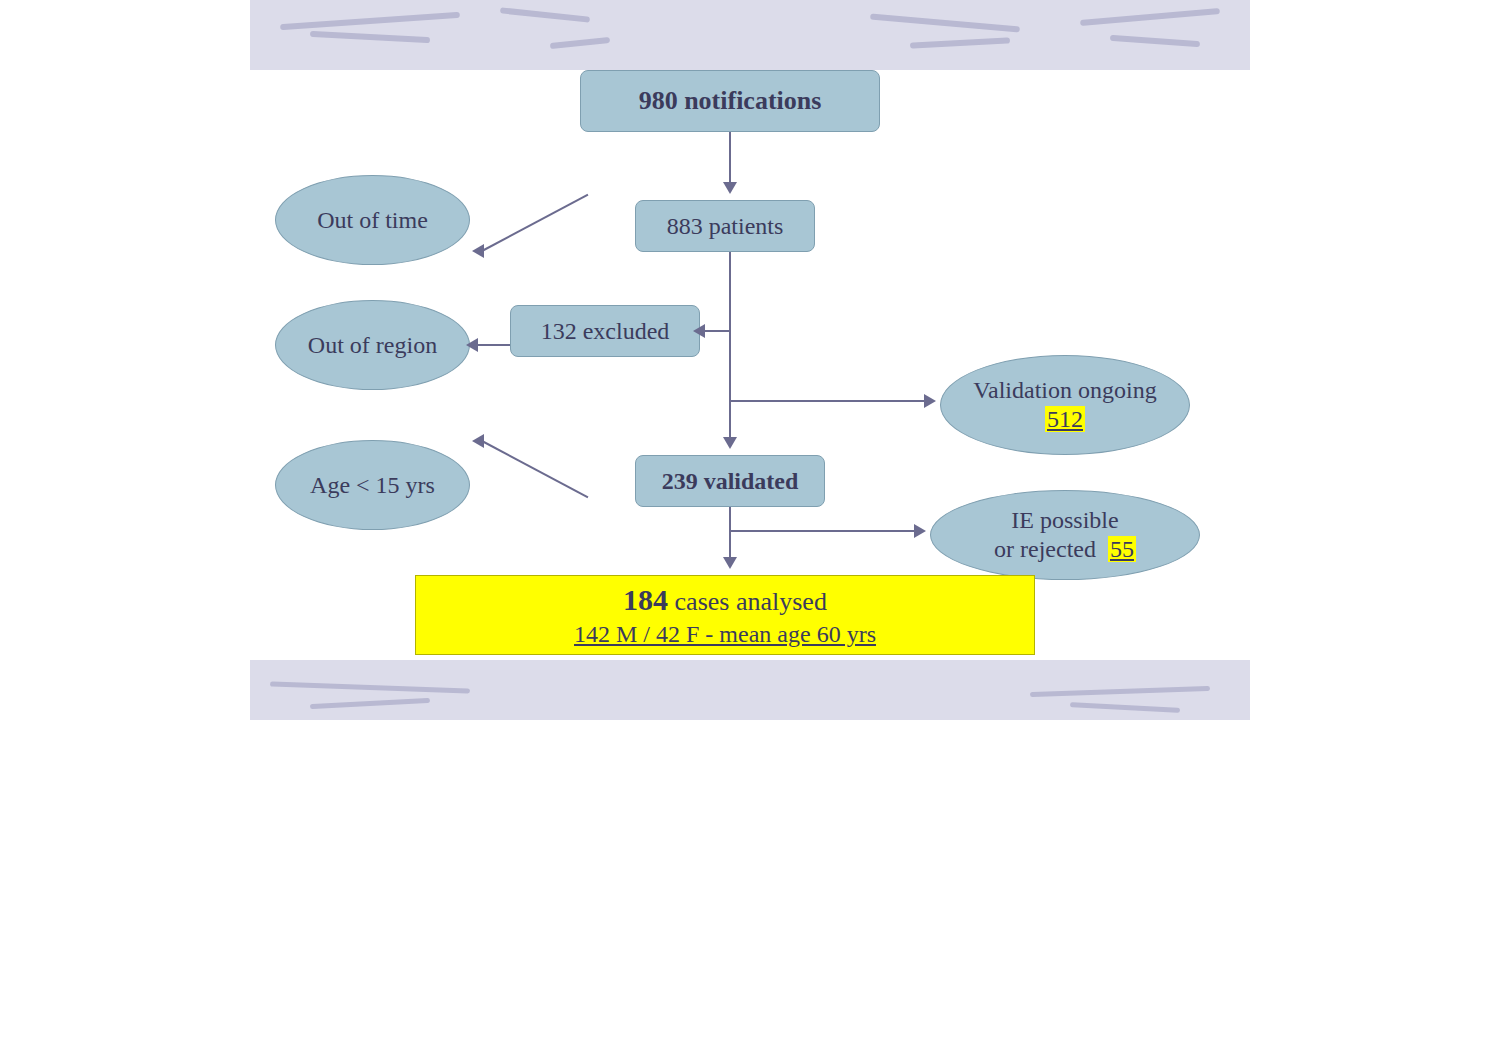980 notifications
883 patients
132 excluded
239 validated
Out of time
Out of region
Age < 15 yrs
Validation ongoing
512
IE possible
or rejected 55
184 cases analysed
142 M / 42 F - mean age 60 yrs